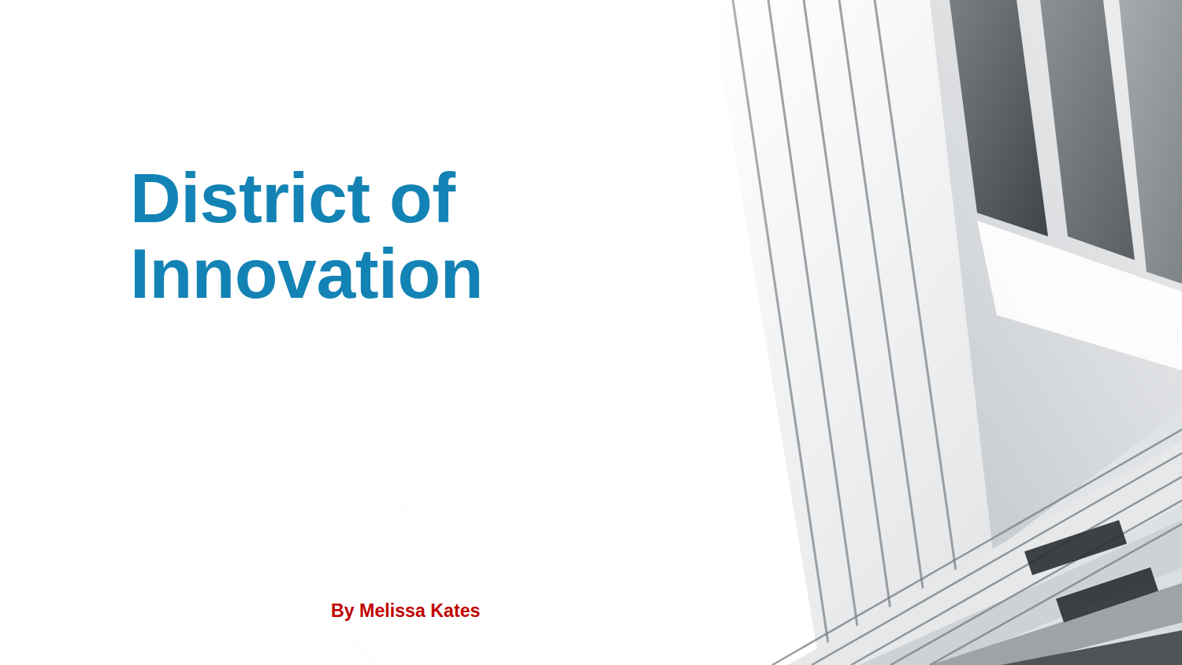District of
Innovation
By Melissa Kates